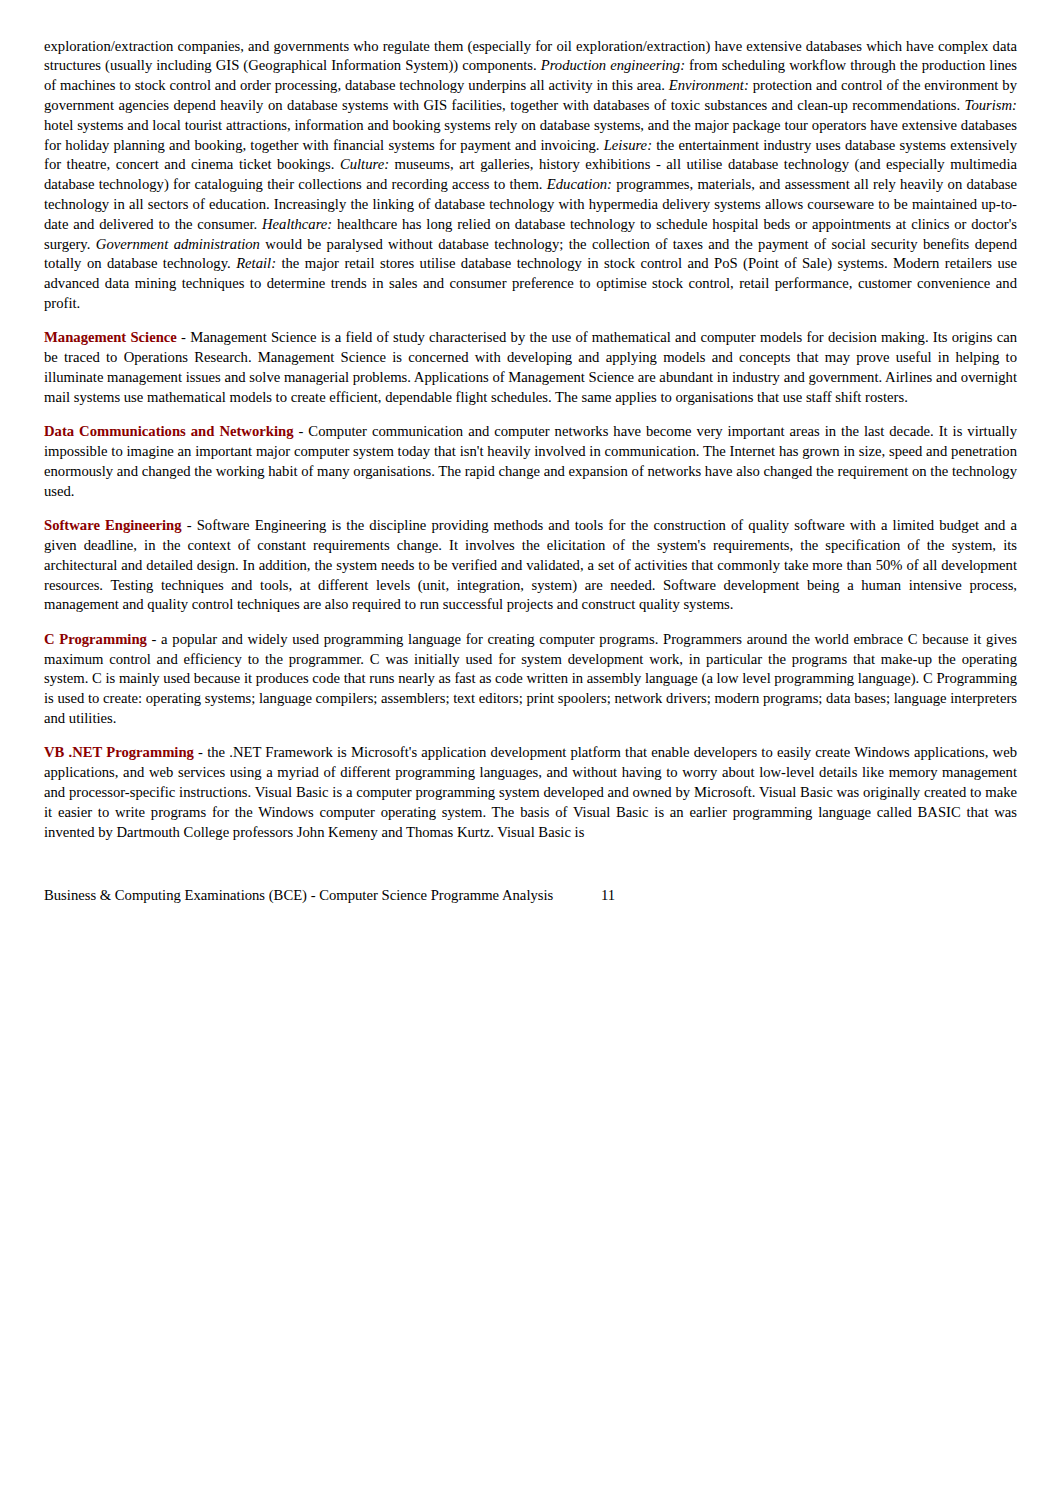exploration/extraction companies, and governments who regulate them (especially for oil exploration/extraction) have extensive databases which have complex data structures (usually including GIS (Geographical Information System)) components. Production engineering: from scheduling workflow through the production lines of machines to stock control and order processing, database technology underpins all activity in this area. Environment: protection and control of the environment by government agencies depend heavily on database systems with GIS facilities, together with databases of toxic substances and clean-up recommendations. Tourism: hotel systems and local tourist attractions, information and booking systems rely on database systems, and the major package tour operators have extensive databases for holiday planning and booking, together with financial systems for payment and invoicing. Leisure: the entertainment industry uses database systems extensively for theatre, concert and cinema ticket bookings. Culture: museums, art galleries, history exhibitions - all utilise database technology (and especially multimedia database technology) for cataloguing their collections and recording access to them. Education: programmes, materials, and assessment all rely heavily on database technology in all sectors of education. Increasingly the linking of database technology with hypermedia delivery systems allows courseware to be maintained up-to-date and delivered to the consumer. Healthcare: healthcare has long relied on database technology to schedule hospital beds or appointments at clinics or doctor's surgery. Government administration would be paralysed without database technology; the collection of taxes and the payment of social security benefits depend totally on database technology. Retail: the major retail stores utilise database technology in stock control and PoS (Point of Sale) systems. Modern retailers use advanced data mining techniques to determine trends in sales and consumer preference to optimise stock control, retail performance, customer convenience and profit.
Management Science - Management Science is a field of study characterised by the use of mathematical and computer models for decision making. Its origins can be traced to Operations Research. Management Science is concerned with developing and applying models and concepts that may prove useful in helping to illuminate management issues and solve managerial problems. Applications of Management Science are abundant in industry and government. Airlines and overnight mail systems use mathematical models to create efficient, dependable flight schedules. The same applies to organisations that use staff shift rosters.
Data Communications and Networking - Computer communication and computer networks have become very important areas in the last decade. It is virtually impossible to imagine an important major computer system today that isn't heavily involved in communication. The Internet has grown in size, speed and penetration enormously and changed the working habit of many organisations. The rapid change and expansion of networks have also changed the requirement on the technology used.
Software Engineering - Software Engineering is the discipline providing methods and tools for the construction of quality software with a limited budget and a given deadline, in the context of constant requirements change. It involves the elicitation of the system's requirements, the specification of the system, its architectural and detailed design. In addition, the system needs to be verified and validated, a set of activities that commonly take more than 50% of all development resources. Testing techniques and tools, at different levels (unit, integration, system) are needed. Software development being a human intensive process, management and quality control techniques are also required to run successful projects and construct quality systems.
C Programming - a popular and widely used programming language for creating computer programs. Programmers around the world embrace C because it gives maximum control and efficiency to the programmer. C was initially used for system development work, in particular the programs that make-up the operating system. C is mainly used because it produces code that runs nearly as fast as code written in assembly language (a low level programming language). C Programming is used to create: operating systems; language compilers; assemblers; text editors; print spoolers; network drivers; modern programs; data bases; language interpreters and utilities.
VB .NET Programming - the .NET Framework is Microsoft's application development platform that enable developers to easily create Windows applications, web applications, and web services using a myriad of different programming languages, and without having to worry about low-level details like memory management and processor-specific instructions. Visual Basic is a computer programming system developed and owned by Microsoft. Visual Basic was originally created to make it easier to write programs for the Windows computer operating system. The basis of Visual Basic is an earlier programming language called BASIC that was invented by Dartmouth College professors John Kemeny and Thomas Kurtz. Visual Basic is
Business & Computing Examinations (BCE) - Computer Science Programme Analysis 11